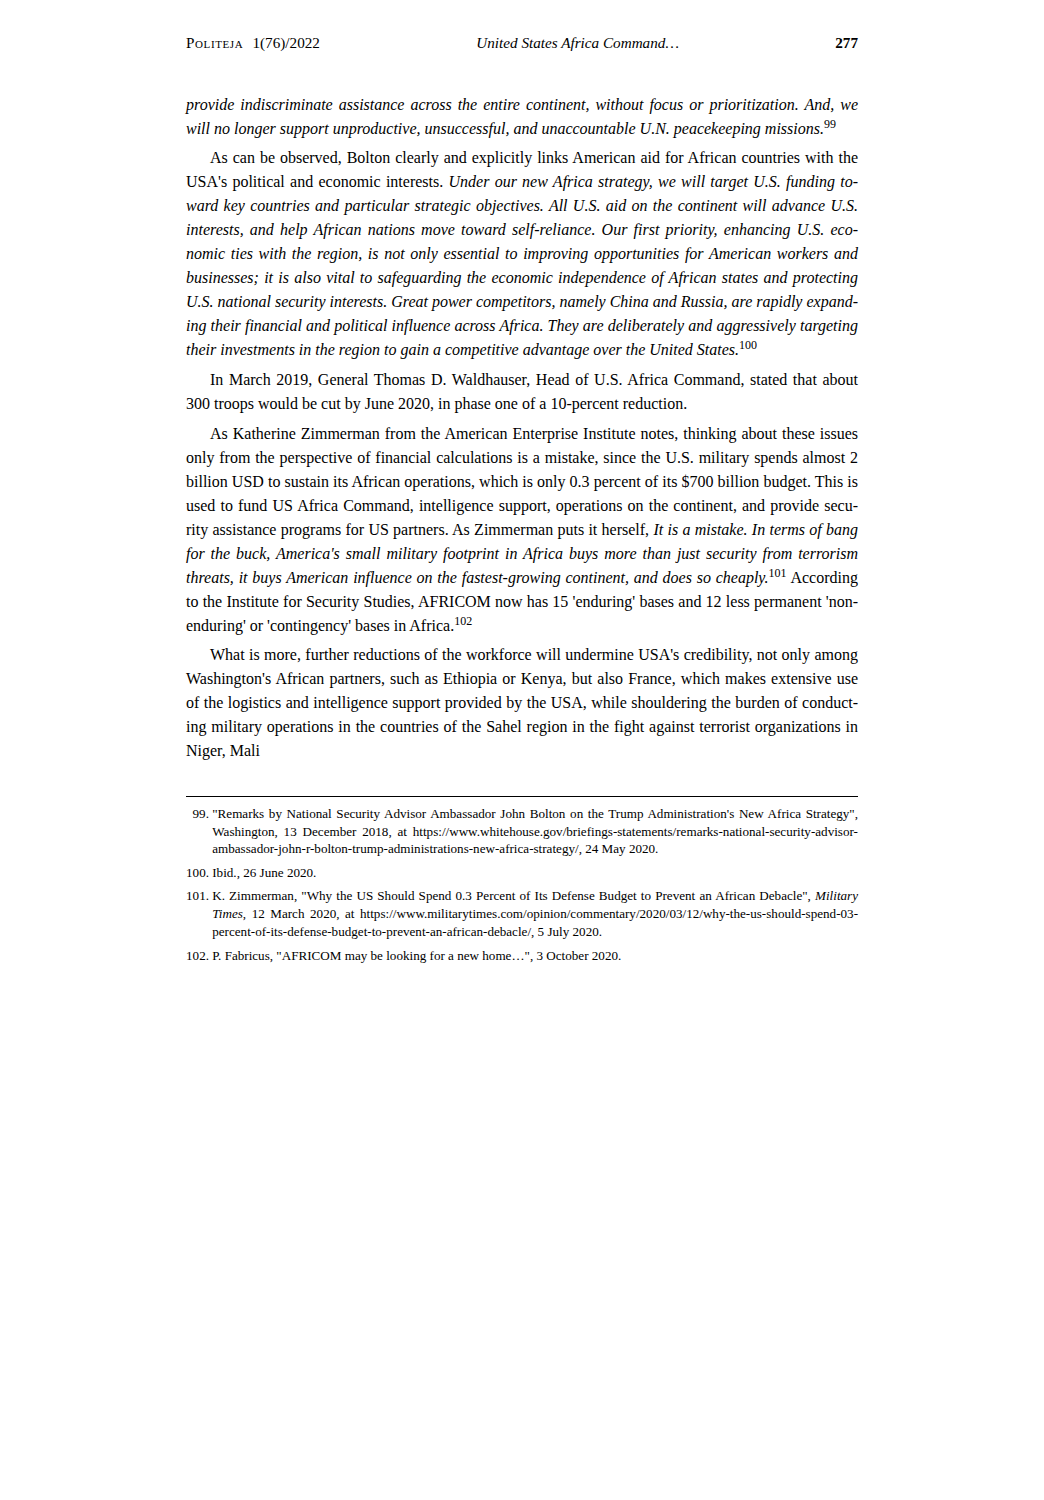Politeja 1(76)/2022 United States Africa Command… 277
provide indiscriminate assistance across the entire continent, without focus or prioritization. And, we will no longer support unproductive, unsuccessful, and unaccountable U.N. peacekeeping missions.99
As can be observed, Bolton clearly and explicitly links American aid for African countries with the USA's political and economic interests. Under our new Africa strategy, we will target U.S. funding toward key countries and particular strategic objectives. All U.S. aid on the continent will advance U.S. interests, and help African nations move toward self-reliance. Our first priority, enhancing U.S. economic ties with the region, is not only essential to improving opportunities for American workers and businesses; it is also vital to safeguarding the economic independence of African states and protecting U.S. national security interests. Great power competitors, namely China and Russia, are rapidly expanding their financial and political influence across Africa. They are deliberately and aggressively targeting their investments in the region to gain a competitive advantage over the United States.100
In March 2019, General Thomas D. Waldhauser, Head of U.S. Africa Command, stated that about 300 troops would be cut by June 2020, in phase one of a 10-percent reduction.
As Katherine Zimmerman from the American Enterprise Institute notes, thinking about these issues only from the perspective of financial calculations is a mistake, since the U.S. military spends almost 2 billion USD to sustain its African operations, which is only 0.3 percent of its $700 billion budget. This is used to fund US Africa Command, intelligence support, operations on the continent, and provide security assistance programs for US partners. As Zimmerman puts it herself, It is a mistake. In terms of bang for the buck, America's small military footprint in Africa buys more than just security from terrorism threats, it buys American influence on the fastest-growing continent, and does so cheaply.101 According to the Institute for Security Studies, AFRICOM now has 15 'enduring' bases and 12 less permanent 'non-enduring' or 'contingency' bases in Africa.102
What is more, further reductions of the workforce will undermine USA's credibility, not only among Washington's African partners, such as Ethiopia or Kenya, but also France, which makes extensive use of the logistics and intelligence support provided by the USA, while shouldering the burden of conducting military operations in the countries of the Sahel region in the fight against terrorist organizations in Niger, Mali
"Remarks by National Security Advisor Ambassador John Bolton on the Trump Administration's New Africa Strategy", Washington, 13 December 2018, at https://www.whitehouse.gov/briefings-statements/remarks-national-security-advisor-ambassador-john-r-bolton-trump-administrations-new-africa-strategy/, 24 May 2020.
Ibid., 26 June 2020.
K. Zimmerman, "Why the US Should Spend 0.3 Percent of Its Defense Budget to Prevent an African Debacle", Military Times, 12 March 2020, at https://www.militarytimes.com/opinion/commentary/2020/03/12/why-the-us-should-spend-03-percent-of-its-defense-budget-to-prevent-an-african-debacle/, 5 July 2020.
P. Fabricus, "AFRICOM may be looking for a new home…", 3 October 2020.